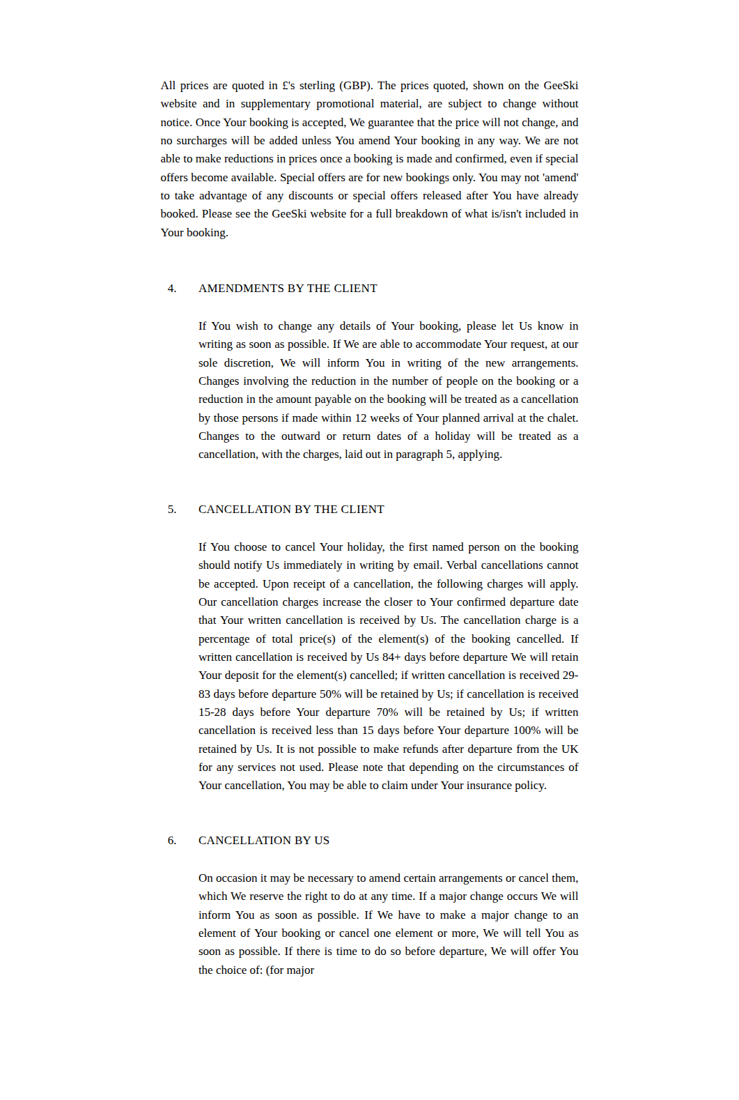All prices are quoted in £'s sterling (GBP). The prices quoted, shown on the GeeSki website and in supplementary promotional material, are subject to change without notice. Once Your booking is accepted, We guarantee that the price will not change, and no surcharges will be added unless You amend Your booking in any way. We are not able to make reductions in prices once a booking is made and confirmed, even if special offers become available. Special offers are for new bookings only. You may not 'amend' to take advantage of any discounts or special offers released after You have already booked. Please see the GeeSki website for a full breakdown of what is/isn't included in Your booking.
Amendments by the Client
If You wish to change any details of Your booking, please let Us know in writing as soon as possible. If We are able to accommodate Your request, at our sole discretion, We will inform You in writing of the new arrangements. Changes involving the reduction in the number of people on the booking or a reduction in the amount payable on the booking will be treated as a cancellation by those persons if made within 12 weeks of Your planned arrival at the chalet. Changes to the outward or return dates of a holiday will be treated as a cancellation, with the charges, laid out in paragraph 5, applying.
Cancellation by the Client
If You choose to cancel Your holiday, the first named person on the booking should notify Us immediately in writing by email. Verbal cancellations cannot be accepted. Upon receipt of a cancellation, the following charges will apply. Our cancellation charges increase the closer to Your confirmed departure date that Your written cancellation is received by Us. The cancellation charge is a percentage of total price(s) of the element(s) of the booking cancelled. If written cancellation is received by Us 84+ days before departure We will retain Your deposit for the element(s) cancelled; if written cancellation is received 29-83 days before departure 50% will be retained by Us; if cancellation is received 15-28 days before Your departure 70% will be retained by Us; if written cancellation is received less than 15 days before Your departure 100% will be retained by Us. It is not possible to make refunds after departure from the UK for any services not used. Please note that depending on the circumstances of Your cancellation, You may be able to claim under Your insurance policy.
Cancellation by Us
On occasion it may be necessary to amend certain arrangements or cancel them, which We reserve the right to do at any time. If a major change occurs We will inform You as soon as possible. If We have to make a major change to an element of Your booking or cancel one element or more, We will tell You as soon as possible. If there is time to do so before departure, We will offer You the choice of: (for major